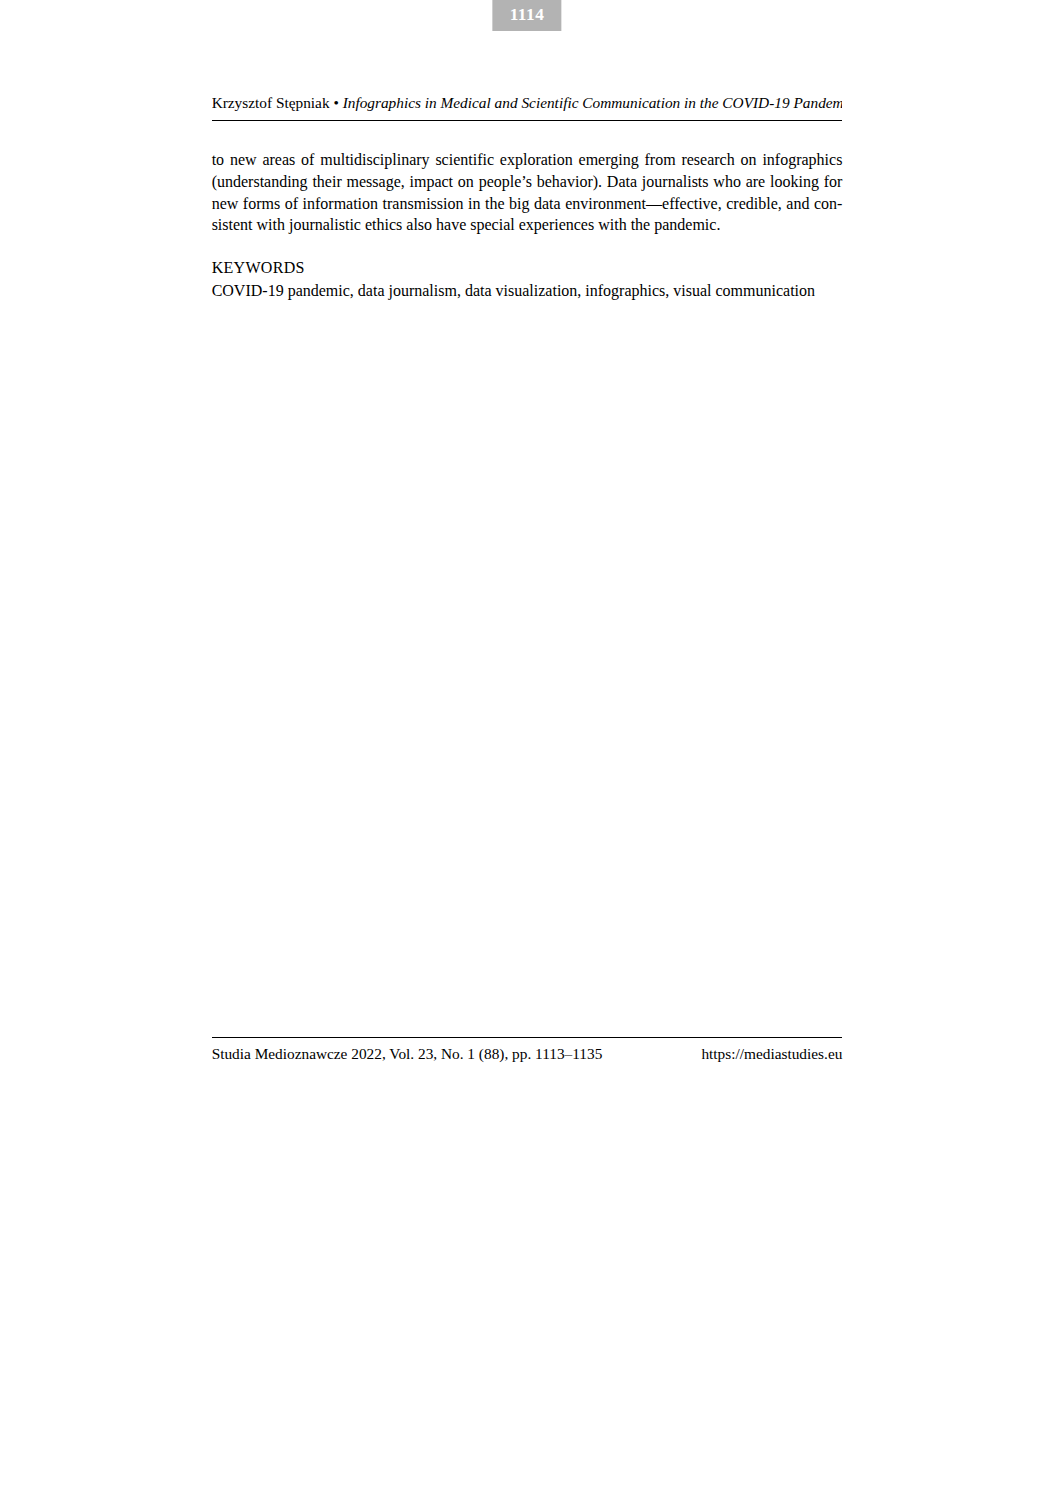1114
Krzysztof Stępniak • Infographics in Medical and Scientific Communication in the COVID-19 Pandemic
to new areas of multidisciplinary scientific exploration emerging from research on infographics (understanding their message, impact on people’s behavior). Data journalists who are looking for new forms of information transmission in the big data environment—effective, credible, and consistent with journalistic ethics also have special experiences with the pandemic.
KEYWORDS
COVID-19 pandemic, data journalism, data visualization, infographics, visual communication
Studia Medioznawcze 2022, Vol. 23, No. 1 (88), pp. 1113–1135 https://mediastudies.eu